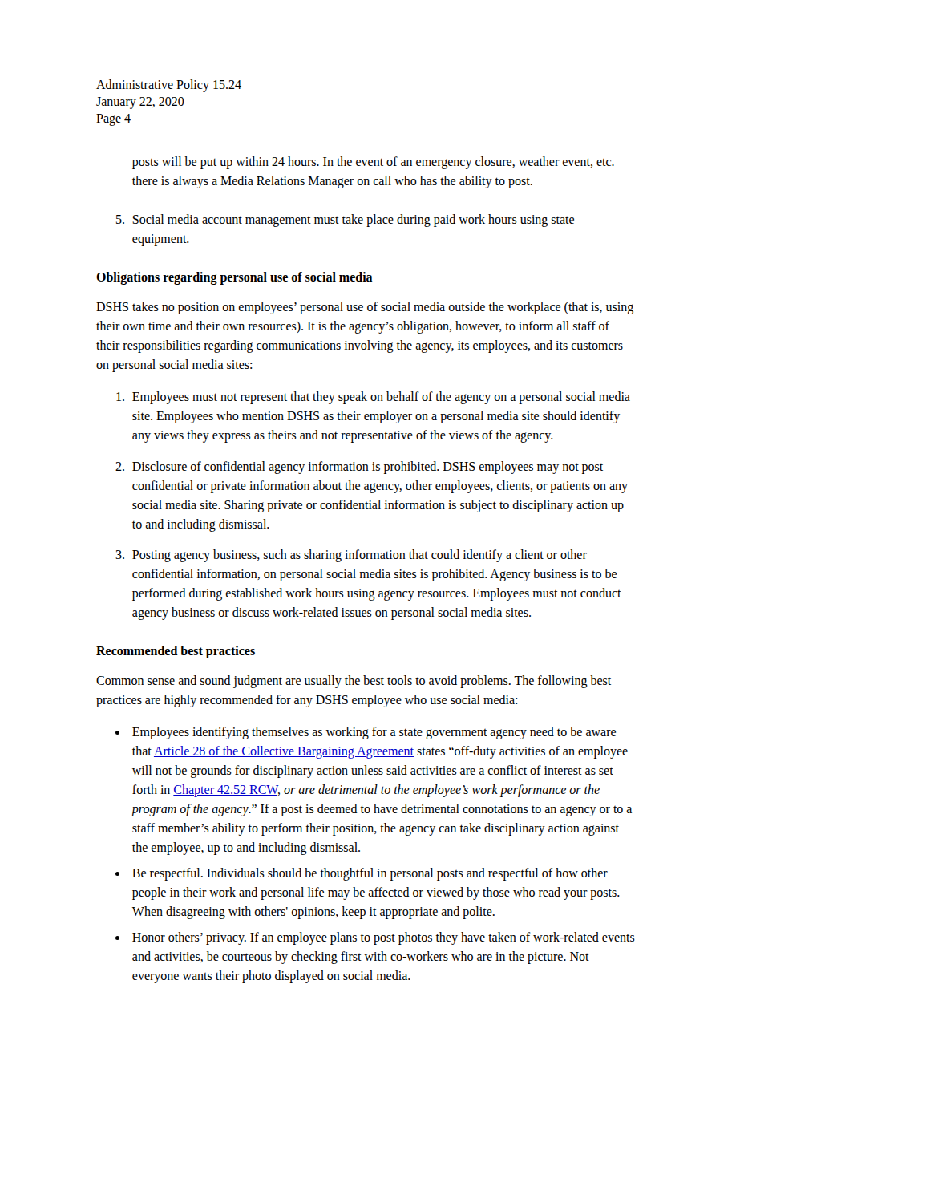Administrative Policy 15.24
January 22, 2020
Page 4
posts will be put up within 24 hours. In the event of an emergency closure, weather event, etc. there is always a Media Relations Manager on call who has the ability to post.
Social media account management must take place during paid work hours using state equipment.
Obligations regarding personal use of social media
DSHS takes no position on employees’ personal use of social media outside the workplace (that is, using their own time and their own resources). It is the agency’s obligation, however, to inform all staff of their responsibilities regarding communications involving the agency, its employees, and its customers on personal social media sites:
Employees must not represent that they speak on behalf of the agency on a personal social media site. Employees who mention DSHS as their employer on a personal media site should identify any views they express as theirs and not representative of the views of the agency.
Disclosure of confidential agency information is prohibited. DSHS employees may not post confidential or private information about the agency, other employees, clients, or patients on any social media site. Sharing private or confidential information is subject to disciplinary action up to and including dismissal.
Posting agency business, such as sharing information that could identify a client or other confidential information, on personal social media sites is prohibited. Agency business is to be performed during established work hours using agency resources. Employees must not conduct agency business or discuss work-related issues on personal social media sites.
Recommended best practices
Common sense and sound judgment are usually the best tools to avoid problems. The following best practices are highly recommended for any DSHS employee who use social media:
Employees identifying themselves as working for a state government agency need to be aware that Article 28 of the Collective Bargaining Agreement states “off-duty activities of an employee will not be grounds for disciplinary action unless said activities are a conflict of interest as set forth in Chapter 42.52 RCW, or are detrimental to the employee’s work performance or the program of the agency.” If a post is deemed to have detrimental connotations to an agency or to a staff member’s ability to perform their position, the agency can take disciplinary action against the employee, up to and including dismissal.
Be respectful. Individuals should be thoughtful in personal posts and respectful of how other people in their work and personal life may be affected or viewed by those who read your posts. When disagreeing with others' opinions, keep it appropriate and polite.
Honor others’ privacy. If an employee plans to post photos they have taken of work-related events and activities, be courteous by checking first with co-workers who are in the picture. Not everyone wants their photo displayed on social media.